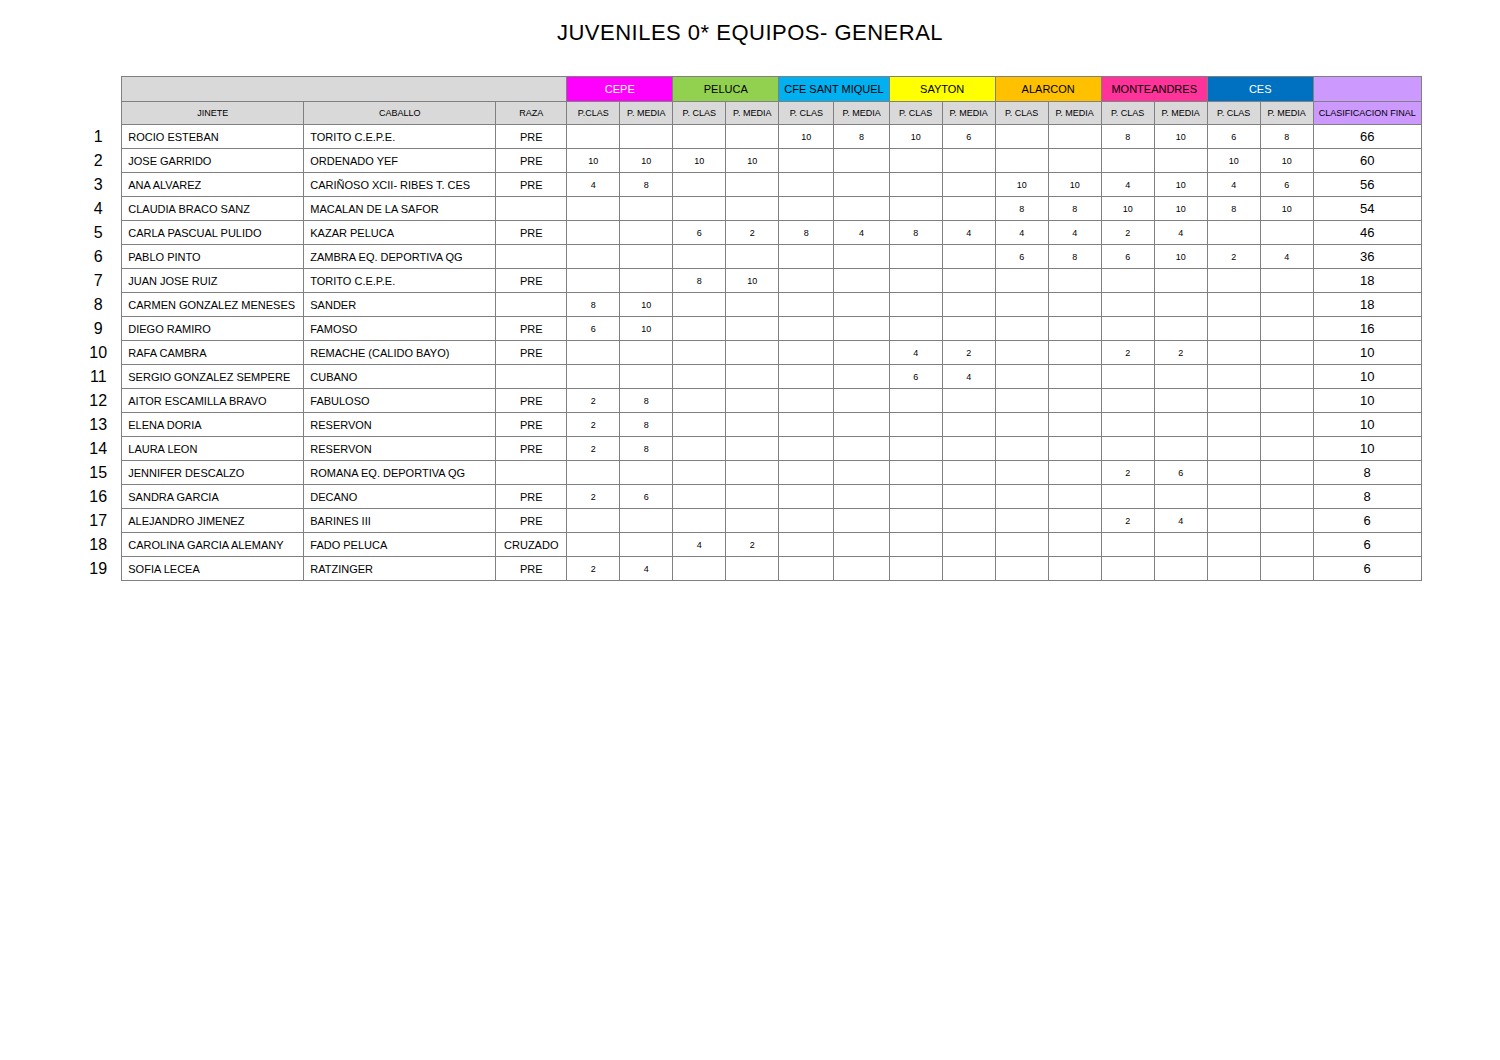JUVENILES 0* EQUIPOS- GENERAL
| | | CEPE | PELUCA | CFE SANT MIQUEL | SAYTON | ALARCON | MONTEANDRES | CES | |
| | JINETE | CABALLO | RAZA | P.CLAS | P. MEDIA | P. CLAS | P. MEDIA | P. CLAS | P. MEDIA | P. CLAS | P. MEDIA | P. CLAS | P. MEDIA | P. CLAS | P. MEDIA | P. CLAS | P. MEDIA | CLASIFICACION FINAL |
| 1 | ROCIO ESTEBAN | TORITO C.E.P.E. | PRE | | | | | 10 | 8 | 10 | 6 | | | 8 | 10 | 6 | 8 | 66 |
| 2 | JOSE GARRIDO | ORDENADO YEF | PRE | 10 | 10 | 10 | 10 | | | | | | | | | 10 | 10 | 60 |
| 3 | ANA ALVAREZ | CARIÑOSO XCII- RIBES T. CES | PRE | 4 | 8 | | | | | | | 10 | 10 | 4 | 10 | 4 | 6 | 56 |
| 4 | CLAUDIA BRACO SANZ | MACALAN DE LA SAFOR | | | | | | | | | | 8 | 8 | 10 | 10 | 8 | 10 | 54 |
| 5 | CARLA PASCUAL PULIDO | KAZAR PELUCA | PRE | | | 6 | 2 | 8 | 4 | 8 | 4 | 4 | 4 | 2 | 4 | | | 46 |
| 6 | PABLO PINTO | ZAMBRA EQ. DEPORTIVA QG | | | | | | | | | | 6 | 8 | 6 | 10 | 2 | 4 | 36 |
| 7 | JUAN JOSE RUIZ | TORITO C.E.P.E. | PRE | | | 8 | 10 | | | | | | | | | | | 18 |
| 8 | CARMEN GONZALEZ MENESES | SANDER | | 8 | 10 | | | | | | | | | | | | | 18 |
| 9 | DIEGO RAMIRO | FAMOSO | PRE | 6 | 10 | | | | | | | | | | | | | 16 |
| 10 | RAFA CAMBRA | REMACHE (CALIDO BAYO) | PRE | | | | | | | 4 | 2 | | | 2 | 2 | | | 10 |
| 11 | SERGIO GONZALEZ SEMPERE | CUBANO | | | | | | | | 6 | 4 | | | | | | | 10 |
| 12 | AITOR ESCAMILLA BRAVO | FABULOSO | PRE | 2 | 8 | | | | | | | | | | | | | 10 |
| 13 | ELENA DORIA | RESERVON | PRE | 2 | 8 | | | | | | | | | | | | | 10 |
| 14 | LAURA LEON | RESERVON | PRE | 2 | 8 | | | | | | | | | | | | | 10 |
| 15 | JENNIFER DESCALZO | ROMANA EQ. DEPORTIVA QG | | | | | | | | | | | | 2 | 6 | | | 8 |
| 16 | SANDRA GARCIA | DECANO | PRE | 2 | 6 | | | | | | | | | | | | | 8 |
| 17 | ALEJANDRO JIMENEZ | BARINES III | PRE | | | | | | | | | | | 2 | 4 | | | 6 |
| 18 | CAROLINA GARCIA ALEMANY | FADO PELUCA | CRUZADO | | | 4 | 2 | | | | | | | | | | | 6 |
| 19 | SOFIA LECEA | RATZINGER | PRE | 2 | 4 | | | | | | | | | | | | | 6 |